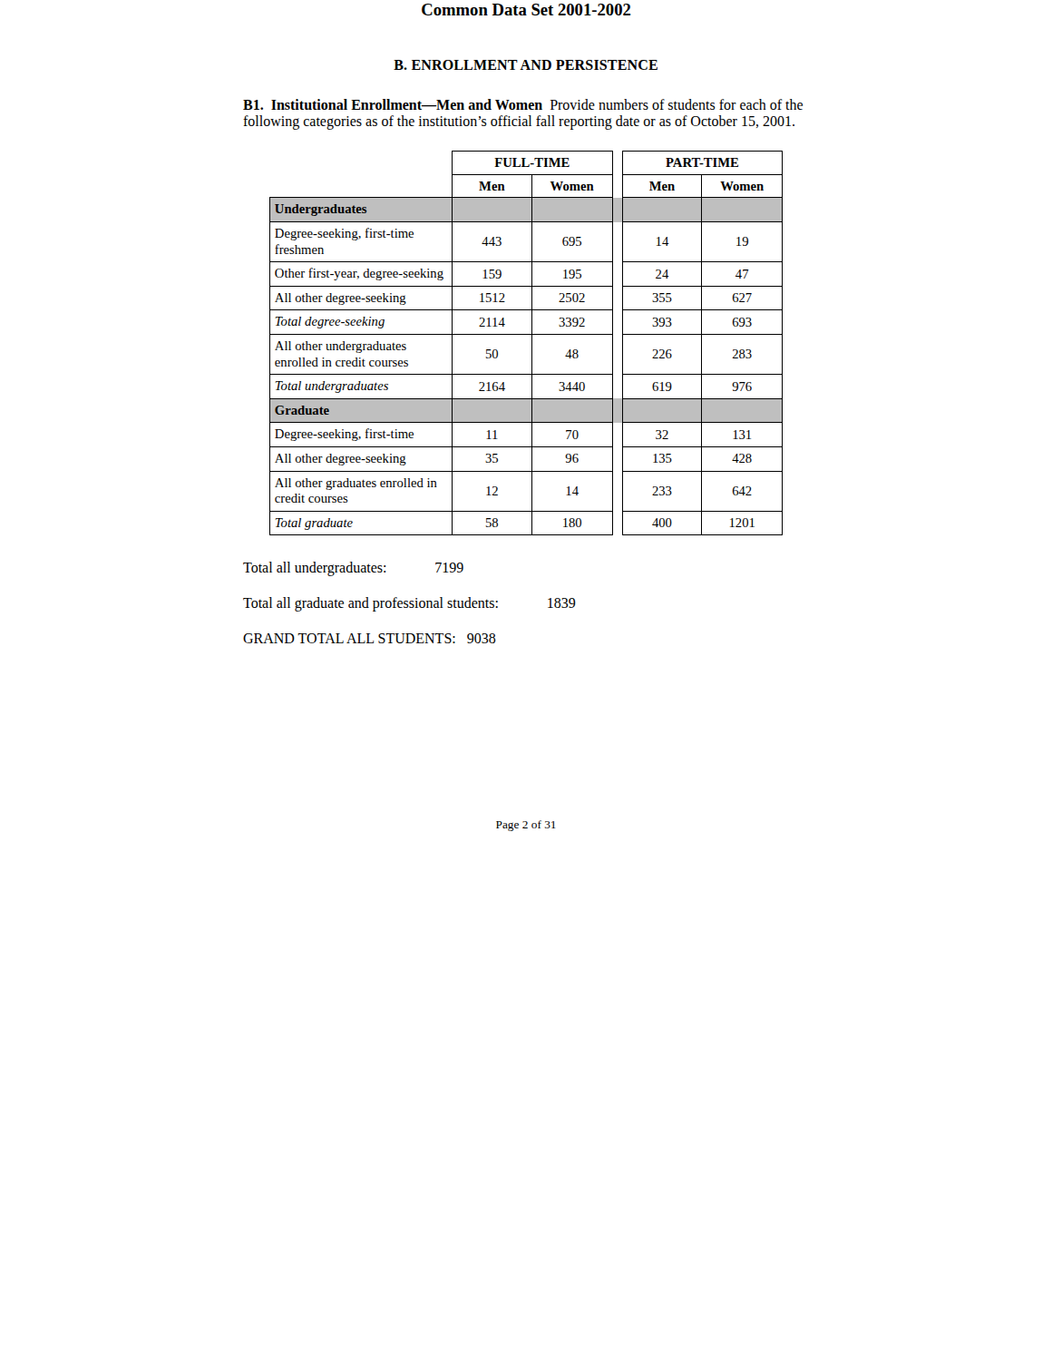Common Data Set 2001-2002
B. ENROLLMENT AND PERSISTENCE
B1. Institutional Enrollment—Men and Women Provide numbers of students for each of the following categories as of the institution’s official fall reporting date or as of October 15, 2001.
| | FULL-TIME | | PART-TIME |
| --- | --- | --- | --- |
| | Men | Women | | Men | Women |
| Undergraduates | | | | | |
| Degree-seeking, first-time freshmen | 443 | 695 | | 14 | 19 |
| Other first-year, degree-seeking | 159 | 195 | | 24 | 47 |
| All other degree-seeking | 1512 | 2502 | | 355 | 627 |
| Total degree-seeking | 2114 | 3392 | | 393 | 693 |
| All other undergraduates enrolled in credit courses | 50 | 48 | | 226 | 283 |
| Total undergraduates | 2164 | 3440 | | 619 | 976 |
| Graduate | | | | | |
| Degree-seeking, first-time | 11 | 70 | | 32 | 131 |
| All other degree-seeking | 35 | 96 | | 135 | 428 |
| All other graduates enrolled in credit courses | 12 | 14 | | 233 | 642 |
| Total graduate | 58 | 180 | | 400 | 1201 |
Total all undergraduates: 7199
Total all graduate and professional students: 1839
GRAND TOTAL ALL STUDENTS: 9038
Page 2 of 31